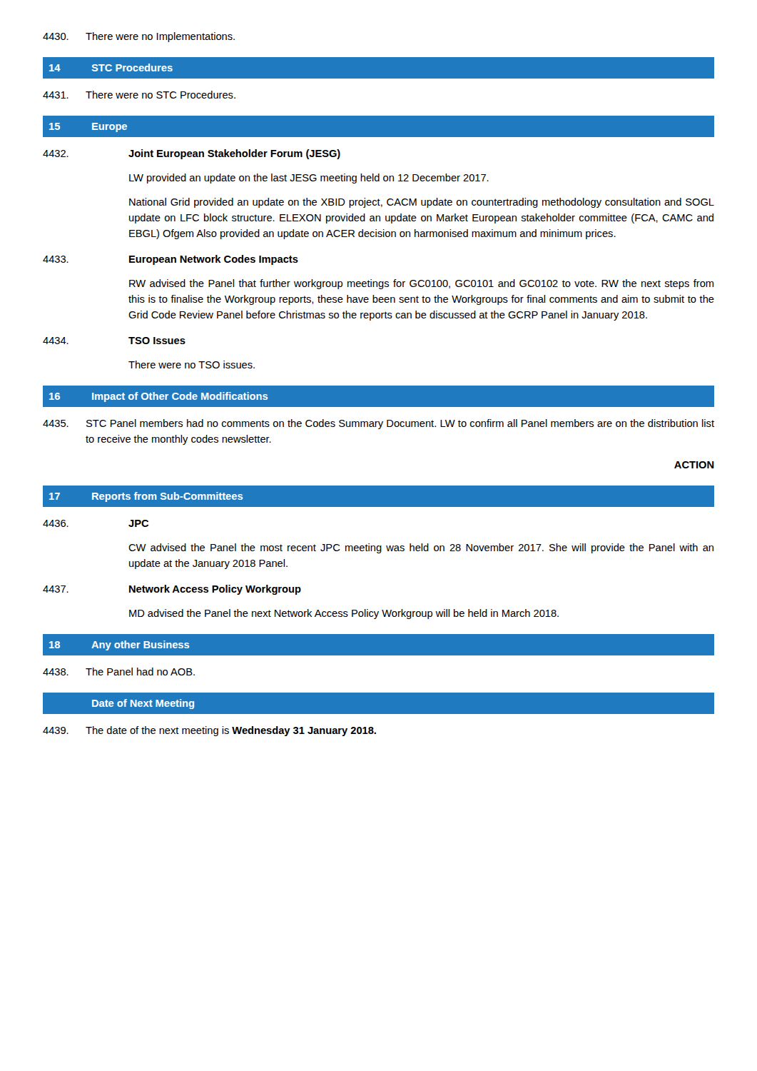4430.
There were no Implementations.
14 STC Procedures
4431.
There were no STC Procedures.
15 Europe
4432.
Joint European Stakeholder Forum (JESG)
LW provided an update on the last JESG meeting held on 12 December 2017.
National Grid provided an update on the XBID project, CACM update on countertrading methodology consultation and SOGL update on LFC block structure. ELEXON provided an update on Market European stakeholder committee (FCA, CAMC and EBGL) Ofgem Also provided an update on ACER decision on harmonised maximum and minimum prices.
4433.
European Network Codes Impacts
RW advised the Panel that further workgroup meetings for GC0100, GC0101 and GC0102 to vote. RW the next steps from this is to finalise the Workgroup reports, these have been sent to the Workgroups for final comments and aim to submit to the Grid Code Review Panel before Christmas so the reports can be discussed at the GCRP Panel in January 2018.
4434.
TSO Issues
There were no TSO issues.
16 Impact of Other Code Modifications
4435.
STC Panel members had no comments on the Codes Summary Document. LW to confirm all Panel members are on the distribution list to receive the monthly codes newsletter.
ACTION
17 Reports from Sub-Committees
4436.
JPC
CW advised the Panel the most recent JPC meeting was held on 28 November 2017. She will provide the Panel with an update at the January 2018 Panel.
4437.
Network Access Policy Workgroup
MD advised the Panel the next Network Access Policy Workgroup will be held in March 2018.
18 Any other Business
4438.
The Panel had no AOB.
Date of Next Meeting
4439.
The date of the next meeting is Wednesday 31 January 2018.